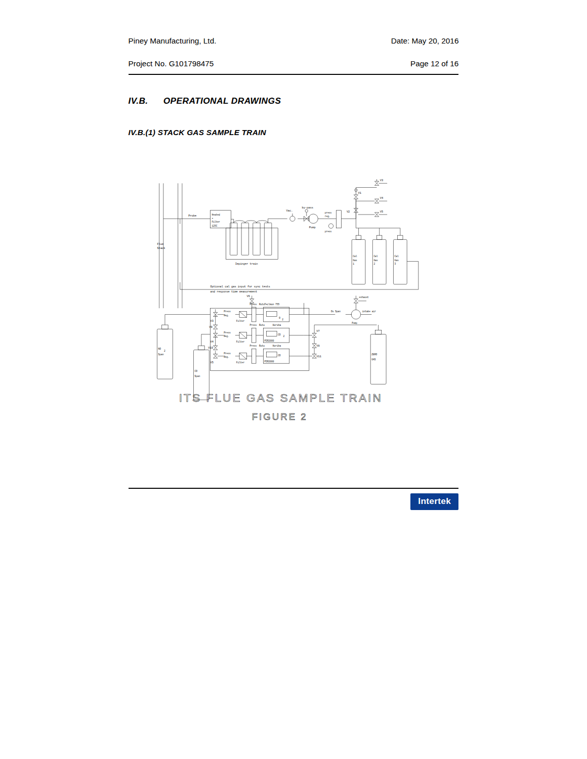Piney Manufacturing, Ltd.
Date: May 20, 2016
Project No. G101798475
Page 12 of 16
IV.B. OPERATIONAL DRAWINGS
IV.B.(1) STACK GAS SAMPLE TRAIN
Flue Stack Probe Heated + Filter 125C Impinger train Vac. by-pass Pump press reg. press V1 V3 V4 V2 V5 Cal Gas 1 Cal Gas 2 Cal Gas 3 Optional cal gas input for sync tests and response time measurement NO 2 Span CO Span V3 Press Reg. Filter Press Roto Teclmon 755 O 2 V6 V4 Press Reg. Filter Press Roto Horiba CO 2 PIR2000 V9 V5 Press Reg. Filter Press Roto Horiba CO PIR2000 V10 V7 V8 V11 ZERO GAS Os Span Pump intake air exhaust ITS FLUE GAS SAMPLE TRAIN FIGURE 2
Intertek